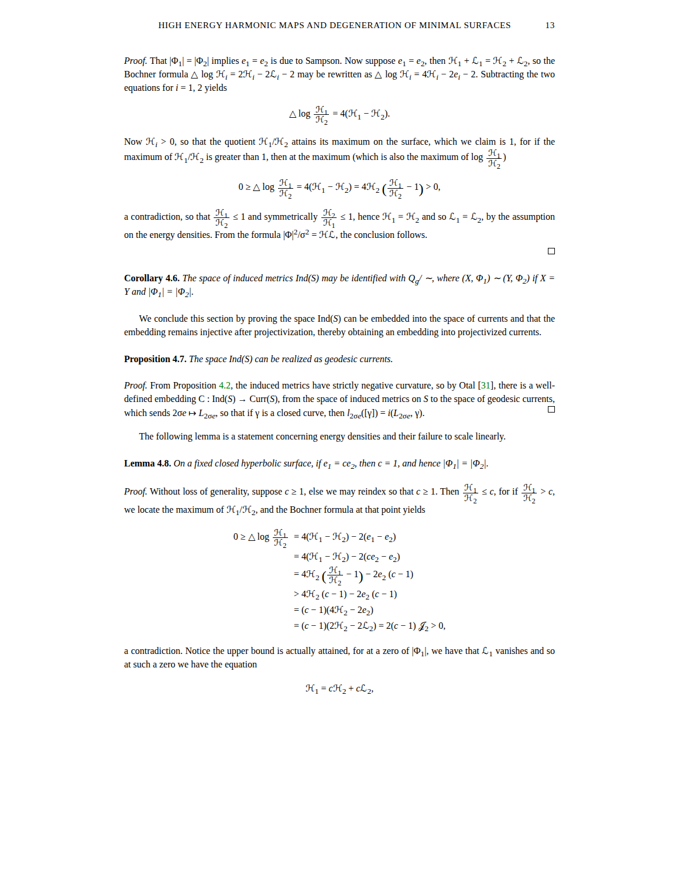HIGH ENERGY HARMONIC MAPS AND DEGENERATION OF MINIMAL SURFACES 13
Proof. That |Φ1| = |Φ2| implies e1 = e2 is due to Sampson. Now suppose e1 = e2, then ℋ1 + ℒ1 = ℋ2 + ℒ2, so the Bochner formula △ log ℋi = 2ℋi − 2ℒi − 2 may be rewritten as △ log ℋi = 4ℋi − 2ei − 2. Subtracting the two equations for i = 1, 2 yields
△ log ℋ1 ℋ2 = 4(ℋ1 − ℋ2).
Now ℋi > 0, so that the quotient ℋ1/ℋ2 attains its maximum on the surface, which we claim is 1, for if the maximum of ℋ1/ℋ2 is greater than 1, then at the maximum (which is also the maximum of log ℋ1 ℋ2)
0 ≥ △ log ℋ1 ℋ2 = 4(ℋ1 − ℋ2) = 4ℋ2 (ℋ1 ℋ2 − 1) > 0,
a contradiction, so that ℋ1 ℋ2 ≤ 1 and symmetrically ℋ2 ℋ1 ≤ 1, hence ℋ1 = ℋ2 and so ℒ1 = ℒ2, by the assumption on the energy densities. From the formula |Φ|2/σ2 = ℋℒ, the conclusion follows.
Corollary 4.6. The space of induced metrics Ind(S) may be identified with Qg/ ∼, where (X, Φ1) ∼ (Y, Φ2) if X = Y and |Φ1| = |Φ2|.
We conclude this section by proving the space Ind(S) can be embedded into the space of currents and that the embedding remains injective after projectivization, thereby obtaining an embedding into projectivized currents.
Proposition 4.7. The space Ind(S) can be realized as geodesic currents.
Proof. From Proposition 4.2, the induced metrics have strictly negative curvature, so by Otal [31], there is a well-defined embedding C : Ind(S) → Curr(S), from the space of induced metrics on S to the space of geodesic currents, which sends 2σe ↦ L2σe, so that if γ is a closed curve, then l2σe([γ]) = i(L2σe, γ).
The following lemma is a statement concerning energy densities and their failure to scale linearly.
Lemma 4.8. On a fixed closed hyperbolic surface, if e1 = ce2, then c = 1, and hence |Φ1| = |Φ2|.
Proof. Without loss of generality, suppose c ≥ 1, else we may reindex so that c ≥ 1. Then ℋ1 ℋ2 ≤ c, for if ℋ1 ℋ2 > c, we locate the maximum of ℋ1/ℋ2, and the Bochner formula at that point yields
| 0 ≥ △ log ℋ 1 ℋ 2 | = 4(ℋ 1 − ℋ 2 ) − 2( e 1 − e 2 ) |
| | = 4(ℋ 1 − ℋ 2 ) − 2( ce 2 − e 2 ) |
| | = 4ℋ 2 ( ℋ 1 ℋ 2 − 1 ) − 2 e 2 ( c − 1) |
| | > 4ℋ 2 ( c − 1) − 2 e 2 ( c − 1) |
| | = ( c − 1)(4ℋ 2 − 2 e 2 ) |
| | = ( c − 1)(2ℋ 2 − 2ℒ 2 ) = 2( c − 1) 𝒥 2 > 0, |
a contradiction. Notice the upper bound is actually attained, for at a zero of |Φ1|, we have that ℒ1 vanishes and so at such a zero we have the equation
ℋ1 = c ℋ2 + c ℒ2,